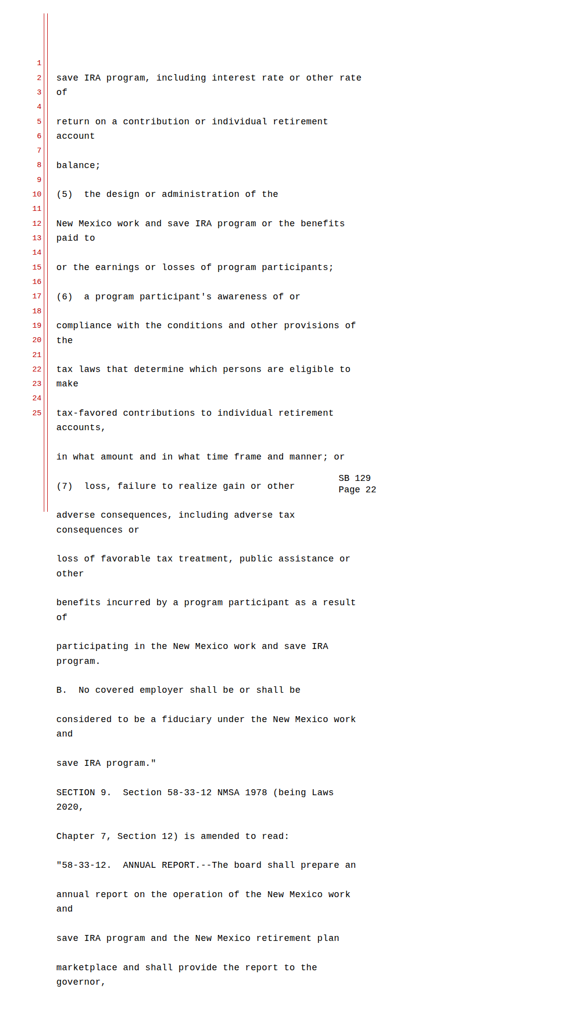1
2
3
4
5
6
7
8
9
10
11
12
13
14
15
16
17
18
19
20
21
22
23
24
25
save IRA program, including interest rate or other rate of
return on a contribution or individual retirement account
balance;
(5) the design or administration of the
New Mexico work and save IRA program or the benefits paid to
or the earnings or losses of program participants;
(6) a program participant's awareness of or
compliance with the conditions and other provisions of the
tax laws that determine which persons are eligible to make
tax-favored contributions to individual retirement accounts,
in what amount and in what time frame and manner; or
(7) loss, failure to realize gain or other
adverse consequences, including adverse tax consequences or
loss of favorable tax treatment, public assistance or other
benefits incurred by a program participant as a result of
participating in the New Mexico work and save IRA program.
B. No covered employer shall be or shall be
considered to be a fiduciary under the New Mexico work and
save IRA program."
SECTION 9. Section 58-33-12 NMSA 1978 (being Laws 2020,
Chapter 7, Section 12) is amended to read:
"58-33-12. ANNUAL REPORT.--The board shall prepare an
annual report on the operation of the New Mexico work and
save IRA program and the New Mexico retirement plan
marketplace and shall provide the report to the governor,
SB 129
Page 22